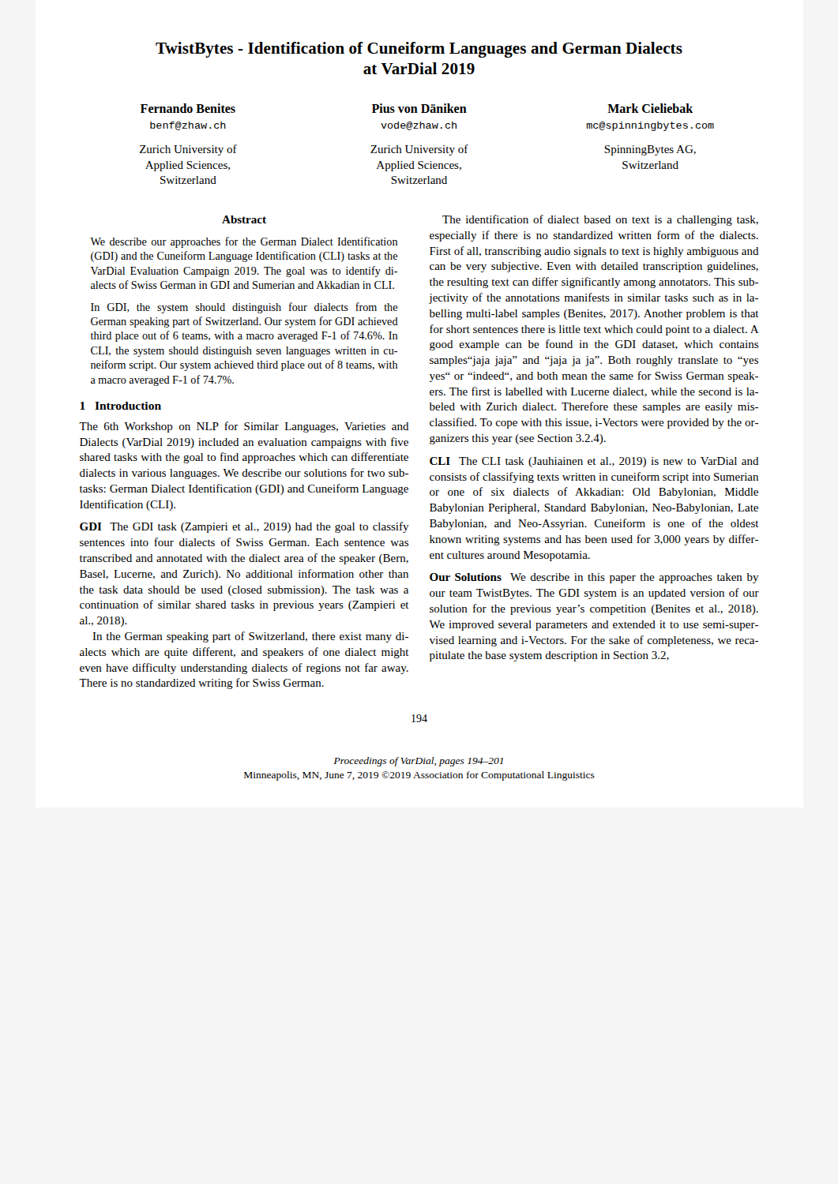TwistBytes - Identification of Cuneiform Languages and German Dialects
at VarDial 2019
Fernando Benites
benf@zhaw.ch
Zurich University of
Applied Sciences,
Switzerland
Pius von Däniken
vode@zhaw.ch
Zurich University of
Applied Sciences,
Switzerland
Mark Cieliebak
mc@spinningbytes.com
SpinningBytes AG,
Switzerland
Abstract
We describe our approaches for the German Dialect Identification (GDI) and the Cuneiform Language Identification (CLI) tasks at the VarDial Evaluation Campaign 2019. The goal was to identify dialects of Swiss German in GDI and Sumerian and Akkadian in CLI.
In GDI, the system should distinguish four dialects from the German speaking part of Switzerland. Our system for GDI achieved third place out of 6 teams, with a macro averaged F-1 of 74.6%. In CLI, the system should distinguish seven languages written in cuneiform script. Our system achieved third place out of 8 teams, with a macro averaged F-1 of 74.7%.
1 Introduction
The 6th Workshop on NLP for Similar Languages, Varieties and Dialects (VarDial 2019) included an evaluation campaigns with five shared tasks with the goal to find approaches which can differentiate dialects in various languages. We describe our solutions for two sub-tasks: German Dialect Identification (GDI) and Cuneiform Language Identification (CLI).
GDI The GDI task (Zampieri et al., 2019) had the goal to classify sentences into four dialects of Swiss German. Each sentence was transcribed and annotated with the dialect area of the speaker (Bern, Basel, Lucerne, and Zurich). No additional information other than the task data should be used (closed submission). The task was a continuation of similar shared tasks in previous years (Zampieri et al., 2018).
In the German speaking part of Switzerland, there exist many dialects which are quite different, and speakers of one dialect might even have difficulty understanding dialects of regions not far away. There is no standardized writing for Swiss German.
The identification of dialect based on text is a challenging task, especially if there is no standardized written form of the dialects. First of all, transcribing audio signals to text is highly ambiguous and can be very subjective. Even with detailed transcription guidelines, the resulting text can differ significantly among annotators. This subjectivity of the annotations manifests in similar tasks such as in labelling multi-label samples (Benites, 2017). Another problem is that for short sentences there is little text which could point to a dialect. A good example can be found in the GDI dataset, which contains samples“jaja jaja” and “jaja ja ja”. Both roughly translate to “yes yes“ or “indeed“, and both mean the same for Swiss German speakers. The first is labelled with Lucerne dialect, while the second is labeled with Zurich dialect. Therefore these samples are easily misclassified. To cope with this issue, i-Vectors were provided by the organizers this year (see Section 3.2.4).
CLI The CLI task (Jauhiainen et al., 2019) is new to VarDial and consists of classifying texts written in cuneiform script into Sumerian or one of six dialects of Akkadian: Old Babylonian, Middle Babylonian Peripheral, Standard Babylonian, Neo-Babylonian, Late Babylonian, and Neo-Assyrian. Cuneiform is one of the oldest known writing systems and has been used for 3,000 years by different cultures around Mesopotamia.
Our Solutions We describe in this paper the approaches taken by our team TwistBytes. The GDI system is an updated version of our solution for the previous year’s competition (Benites et al., 2018). We improved several parameters and extended it to use semi-supervised learning and i-Vectors. For the sake of completeness, we recapitulate the base system description in Section 3.2,
194
Proceedings of VarDial, pages 194–201
Minneapolis, MN, June 7, 2019 ©2019 Association for Computational Linguistics